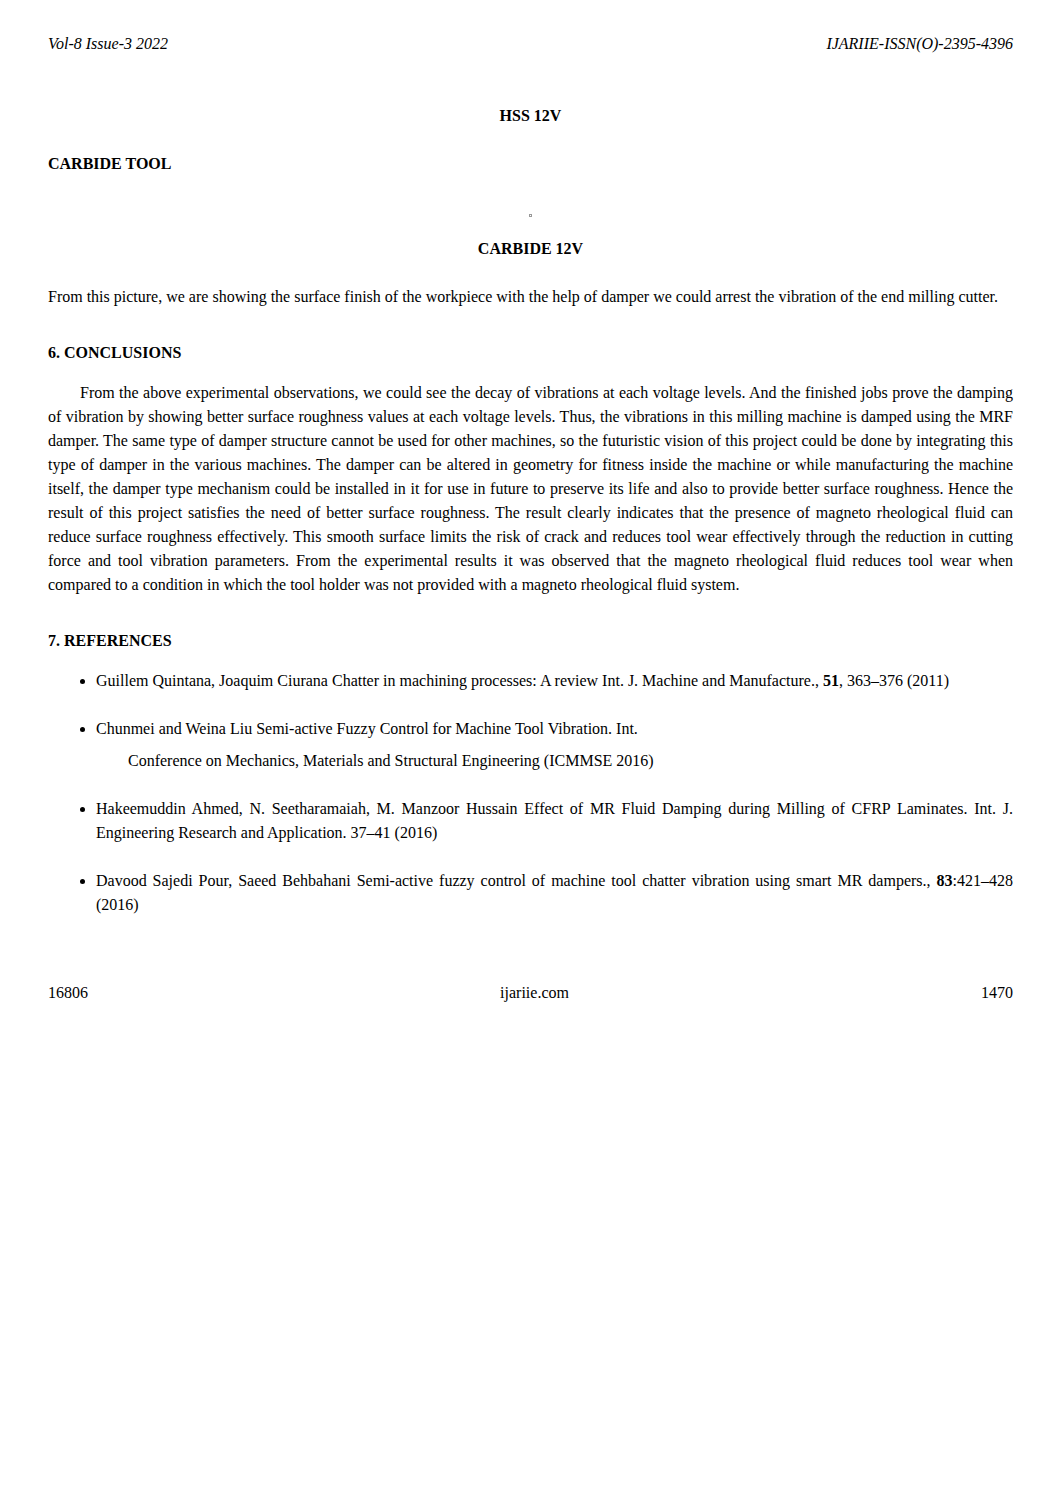Vol-8 Issue-3 2022
IJARIIE-ISSN(O)-2395-4396
HSS 12V
CARBIDE TOOL
CARBIDE 12V
From this picture, we are showing the surface finish of the workpiece with the help of damper we could arrest the vibration of the end milling cutter.
6. CONCLUSIONS
From the above experimental observations, we could see the decay of vibrations at each voltage levels. And the finished jobs prove the damping of vibration by showing better surface roughness values at each voltage levels. Thus, the vibrations in this milling machine is damped using the MRF damper. The same type of damper structure cannot be used for other machines, so the futuristic vision of this project could be done by integrating this type of damper in the various machines. The damper can be altered in geometry for fitness inside the machine or while manufacturing the machine itself, the damper type mechanism could be installed in it for use in future to preserve its life and also to provide better surface roughness. Hence the result of this project satisfies the need of better surface roughness. The result clearly indicates that the presence of magneto rheological fluid can reduce surface roughness effectively. This smooth surface limits the risk of crack and reduces tool wear effectively through the reduction in cutting force and tool vibration parameters. From the experimental results it was observed that the magneto rheological fluid reduces tool wear when compared to a condition in which the tool holder was not provided with a magneto rheological fluid system.
7. REFERENCES
Guillem Quintana, Joaquim Ciurana Chatter in machining processes: A review Int. J. Machine and Manufacture., 51, 363–376 (2011)
Chunmei and Weina Liu Semi-active Fuzzy Control for Machine Tool Vibration. Int. Conference on Mechanics, Materials and Structural Engineering (ICMMSE 2016)
Hakeemuddin Ahmed, N. Seetharamaiah, M. Manzoor Hussain Effect of MR Fluid Damping during Milling of CFRP Laminates. Int. J. Engineering Research and Application. 37–41 (2016)
Davood Sajedi Pour, Saeed Behbahani Semi-active fuzzy control of machine tool chatter vibration using smart MR dampers., 83:421–428 (2016)
16806
ijariie.com
1470